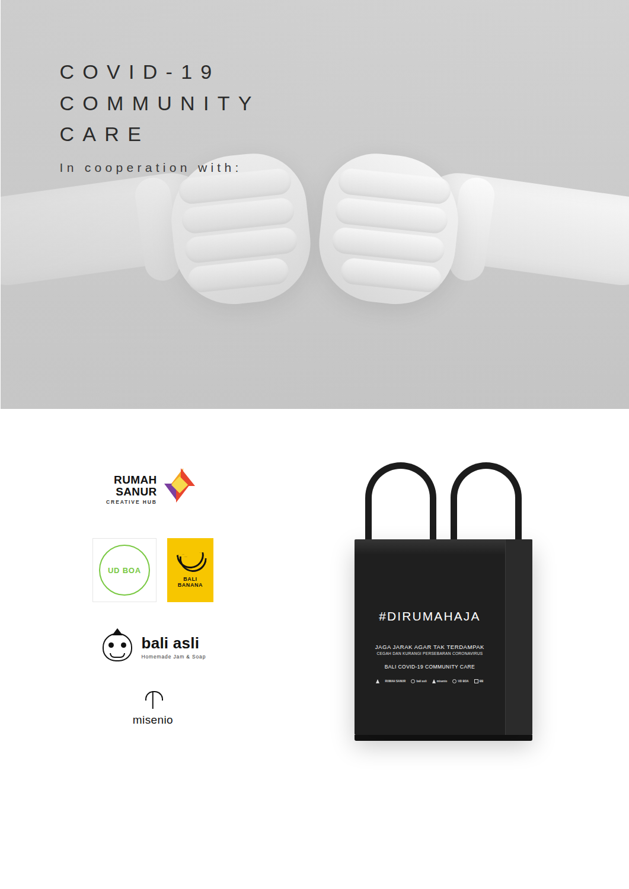Covid-19
Community
Care
In cooperation with:
RUMAH
SANUR
CREATIVE HUB
UD BOA
BALI
BANANA
bali asli
Homemade Jam & Soap
misenio
#DIRUMAHAJA
JAGA JARAK AGAR TAK TERDAMPAK
CEGAH DAN KURANGI PERSEBARAN CORONAVIRUS
BALI COVID-19 COMMUNITY CARE
RUMAH SANUR bali asli misenio UD BOA BB